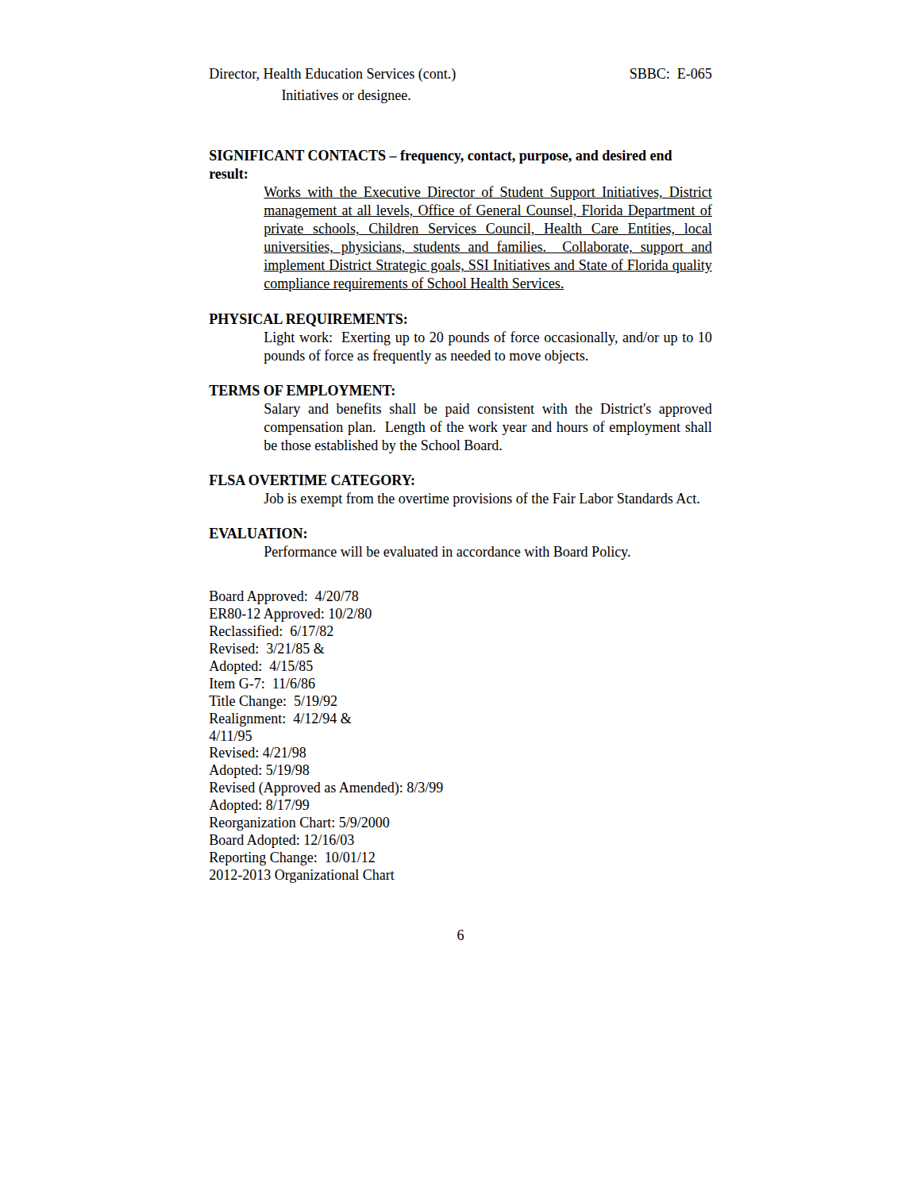Director, Health Education Services (cont.)
SBBC: E-065
Initiatives or designee.
SIGNIFICANT CONTACTS – frequency, contact, purpose, and desired end result:
Works with the Executive Director of Student Support Initiatives, District management at all levels, Office of General Counsel, Florida Department of private schools, Children Services Council, Health Care Entities, local universities, physicians, students and families. Collaborate, support and implement District Strategic goals, SSI Initiatives and State of Florida quality compliance requirements of School Health Services.
PHYSICAL REQUIREMENTS:
Light work: Exerting up to 20 pounds of force occasionally, and/or up to 10 pounds of force as frequently as needed to move objects.
TERMS OF EMPLOYMENT:
Salary and benefits shall be paid consistent with the District's approved compensation plan. Length of the work year and hours of employment shall be those established by the School Board.
FLSA OVERTIME CATEGORY:
Job is exempt from the overtime provisions of the Fair Labor Standards Act.
EVALUATION:
Performance will be evaluated in accordance with Board Policy.
Board Approved: 4/20/78
ER80-12 Approved: 10/2/80
Reclassified: 6/17/82
Revised: 3/21/85 &
Adopted: 4/15/85
Item G-7: 11/6/86
Title Change: 5/19/92
Realignment: 4/12/94 &
4/11/95
Revised: 4/21/98
Adopted: 5/19/98
Revised (Approved as Amended): 8/3/99
Adopted: 8/17/99
Reorganization Chart: 5/9/2000
Board Adopted: 12/16/03
Reporting Change: 10/01/12
2012-2013 Organizational Chart
6